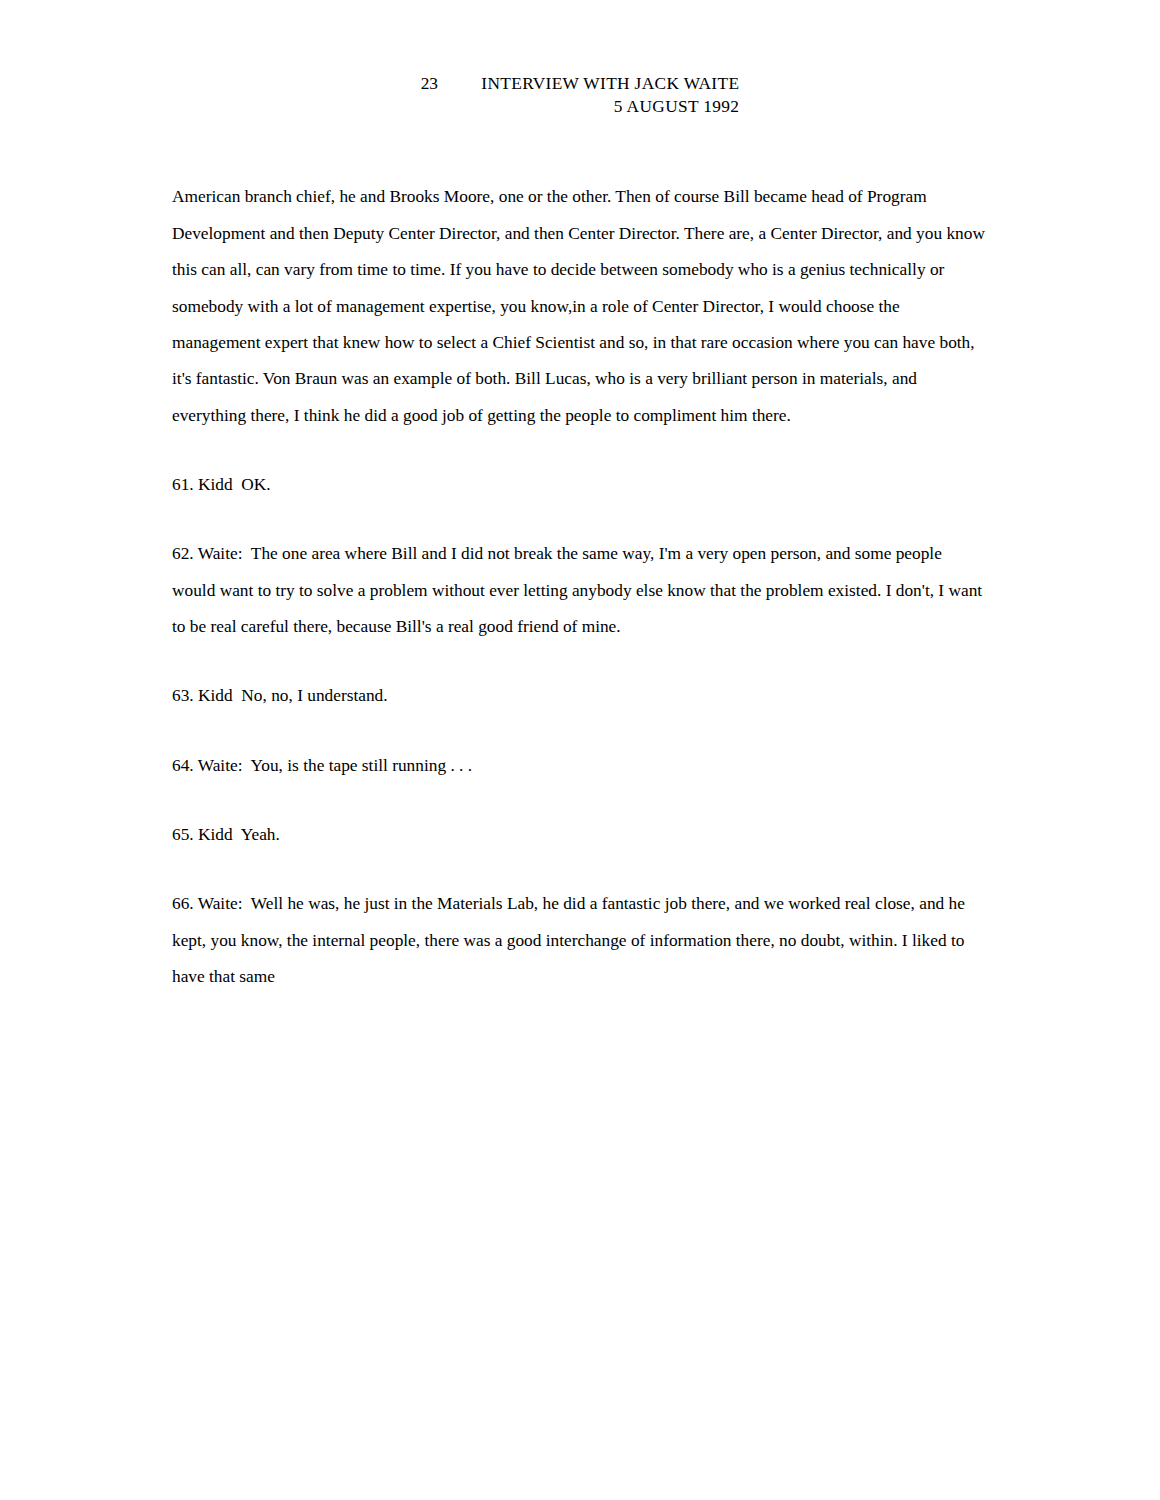23
INTERVIEW WITH JACK WAITE
5 AUGUST 1992
American branch chief, he and Brooks Moore, one or the other. Then of course Bill became head of Program Development and then Deputy Center Director, and then Center Director. There are, a Center Director, and you know this can all, can vary from time to time. If you have to decide between somebody who is a genius technically or somebody with a lot of management expertise, you know,in a role of Center Director, I would choose the management expert that knew how to select a Chief Scientist and so, in that rare occasion where you can have both, it's fantastic. Von Braun was an example of both. Bill Lucas, who is a very brilliant person in materials, and everything there, I think he did a good job of getting the people to compliment him there.
61. Kidd OK.
62. Waite: The one area where Bill and I did not break the same way, I'm a very open person, and some people would want to try to solve a problem without ever letting anybody else know that the problem existed. I don't, I want to be real careful there, because Bill's a real good friend of mine.
63. Kidd No, no, I understand.
64. Waite: You, is the tape still running . . .
65. Kidd Yeah.
66. Waite: Well he was, he just in the Materials Lab, he did a fantastic job there, and we worked real close, and he kept, you know, the internal people, there was a good interchange of information there, no doubt, within. I liked to have that same